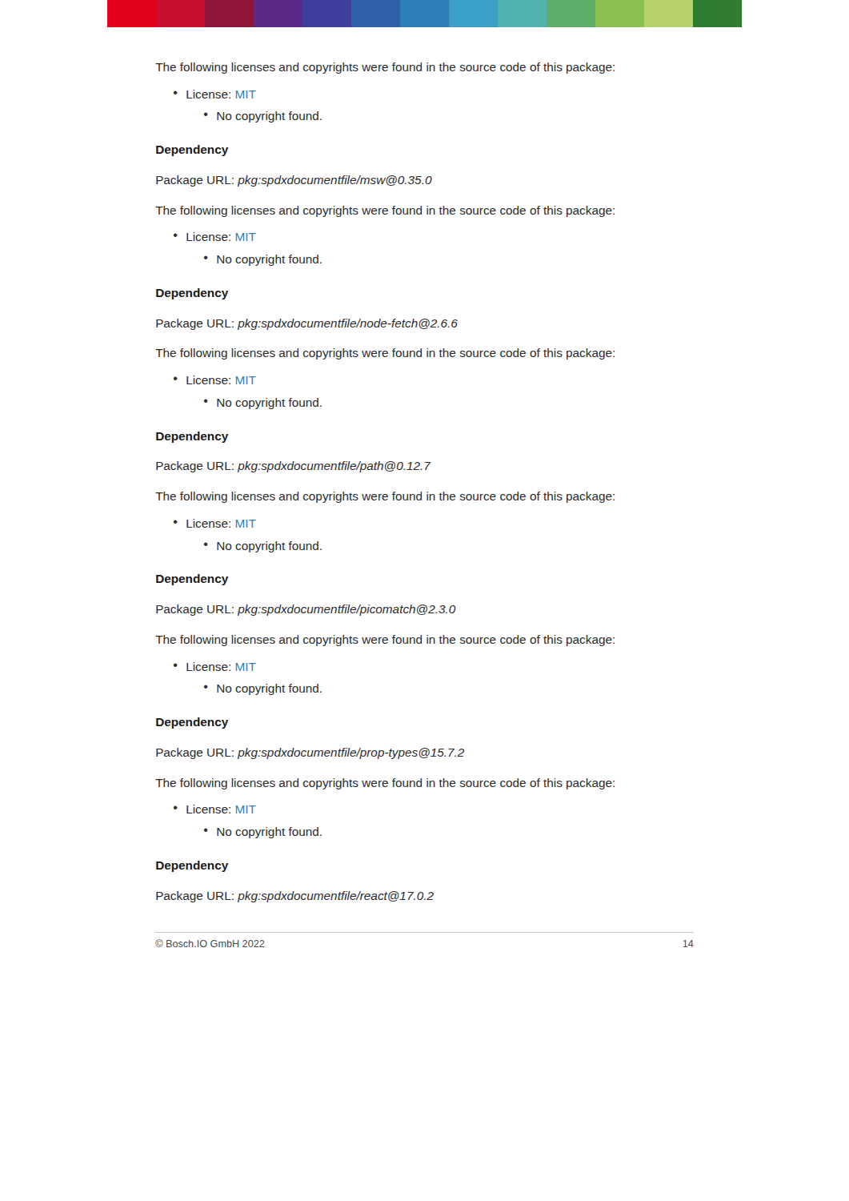The following licenses and copyrights were found in the source code of this package:
License: MIT
No copyright found.
Dependency
Package URL: pkg:spdxdocumentfile/msw@0.35.0
The following licenses and copyrights were found in the source code of this package:
License: MIT
No copyright found.
Dependency
Package URL: pkg:spdxdocumentfile/node-fetch@2.6.6
The following licenses and copyrights were found in the source code of this package:
License: MIT
No copyright found.
Dependency
Package URL: pkg:spdxdocumentfile/path@0.12.7
The following licenses and copyrights were found in the source code of this package:
License: MIT
No copyright found.
Dependency
Package URL: pkg:spdxdocumentfile/picomatch@2.3.0
The following licenses and copyrights were found in the source code of this package:
License: MIT
No copyright found.
Dependency
Package URL: pkg:spdxdocumentfile/prop-types@15.7.2
The following licenses and copyrights were found in the source code of this package:
License: MIT
No copyright found.
Dependency
Package URL: pkg:spdxdocumentfile/react@17.0.2
© Bosch.IO GmbH 2022 14